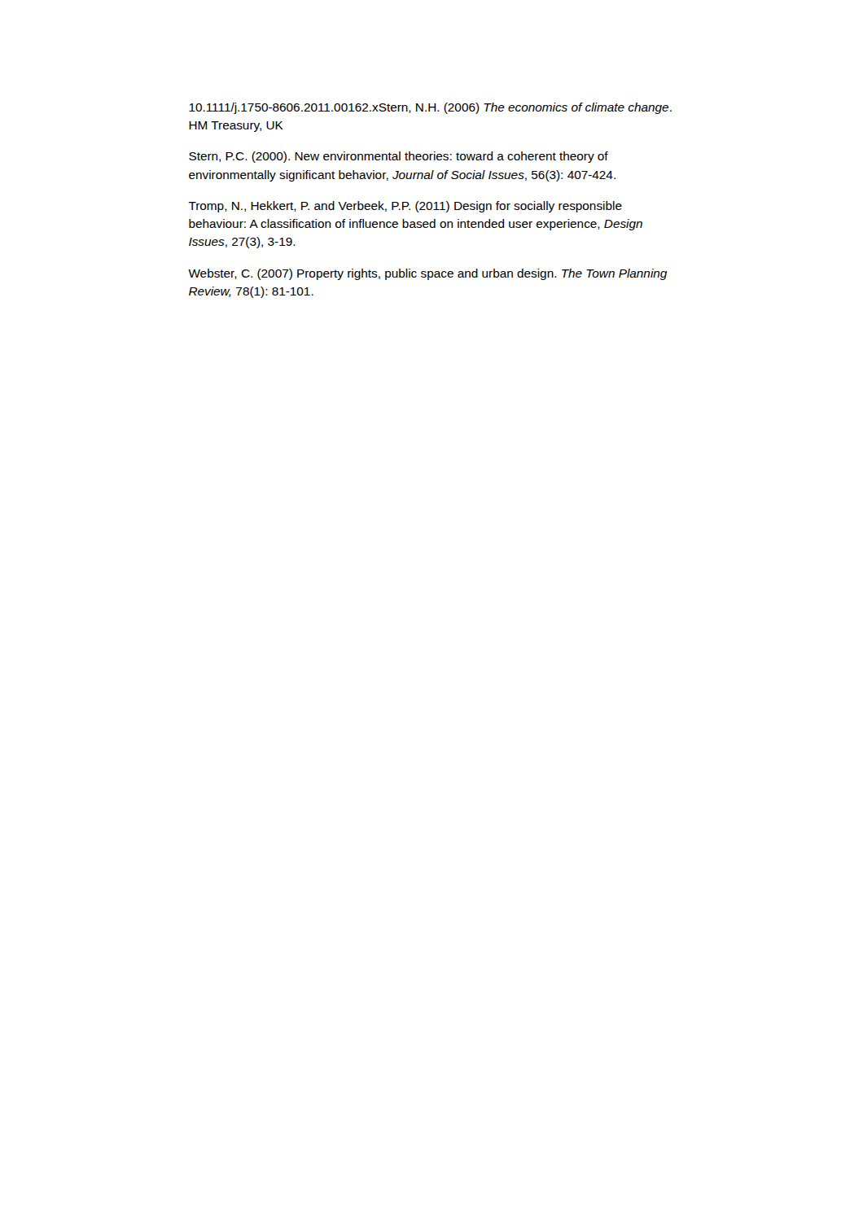10.1111/j.1750-8606.2011.00162.xStern, N.H. (2006) The economics of climate change. HM Treasury, UK
Stern, P.C. (2000). New environmental theories: toward a coherent theory of environmentally significant behavior, Journal of Social Issues, 56(3): 407-424.
Tromp, N., Hekkert, P. and Verbeek, P.P. (2011) Design for socially responsible behaviour: A classification of influence based on intended user experience, Design Issues, 27(3), 3-19.
Webster, C. (2007) Property rights, public space and urban design. The Town Planning Review, 78(1): 81-101.